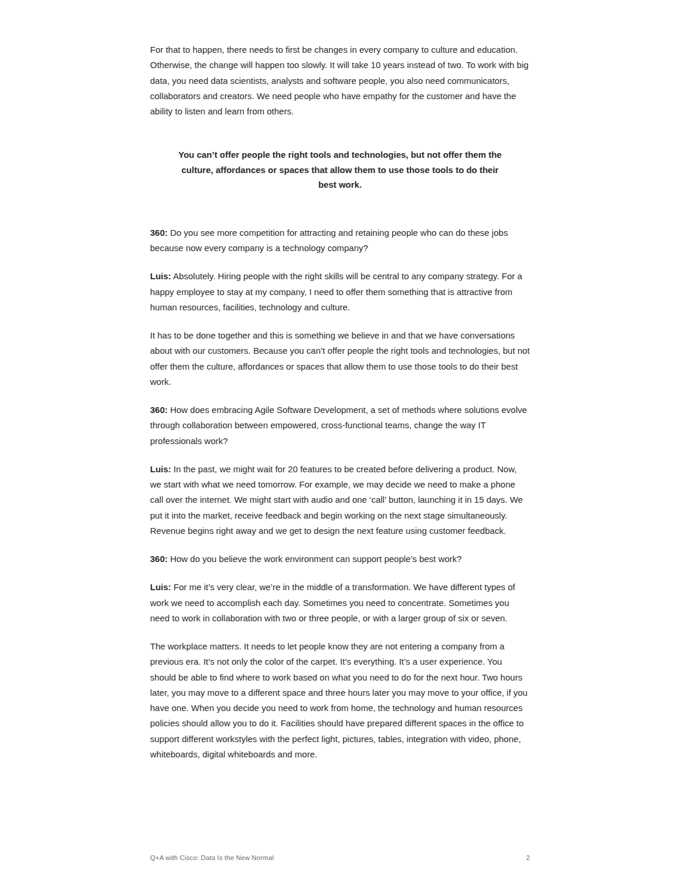For that to happen, there needs to first be changes in every company to culture and education. Otherwise, the change will happen too slowly. It will take 10 years instead of two. To work with big data, you need data scientists, analysts and software people, you also need communicators, collaborators and creators. We need people who have empathy for the customer and have the ability to listen and learn from others.
You can’t offer people the right tools and technologies, but not offer them the culture, affordances or spaces that allow them to use those tools to do their best work.
360: Do you see more competition for attracting and retaining people who can do these jobs because now every company is a technology company?
Luis: Absolutely. Hiring people with the right skills will be central to any company strategy. For a happy employee to stay at my company, I need to offer them something that is attractive from human resources, facilities, technology and culture.
It has to be done together and this is something we believe in and that we have conversations about with our customers. Because you can’t offer people the right tools and technologies, but not offer them the culture, affordances or spaces that allow them to use those tools to do their best work.
360: How does embracing Agile Software Development, a set of methods where solutions evolve through collaboration between empowered, cross-functional teams, change the way IT professionals work?
Luis: In the past, we might wait for 20 features to be created before delivering a product. Now, we start with what we need tomorrow. For example, we may decide we need to make a phone call over the internet. We might start with audio and one ‘call’ button, launching it in 15 days. We put it into the market, receive feedback and begin working on the next stage simultaneously. Revenue begins right away and we get to design the next feature using customer feedback.
360: How do you believe the work environment can support people’s best work?
Luis: For me it’s very clear, we’re in the middle of a transformation. We have different types of work we need to accomplish each day. Sometimes you need to concentrate. Sometimes you need to work in collaboration with two or three people, or with a larger group of six or seven.
The workplace matters. It needs to let people know they are not entering a company from a previous era. It’s not only the color of the carpet. It’s everything. It’s a user experience. You should be able to find where to work based on what you need to do for the next hour. Two hours later, you may move to a different space and three hours later you may move to your office, if you have one. When you decide you need to work from home, the technology and human resources policies should allow you to do it. Facilities should have prepared different spaces in the office to support different workstyles with the perfect light, pictures, tables, integration with video, phone, whiteboards, digital whiteboards and more.
Q+A with Cisco: Data Is the New Normal 2